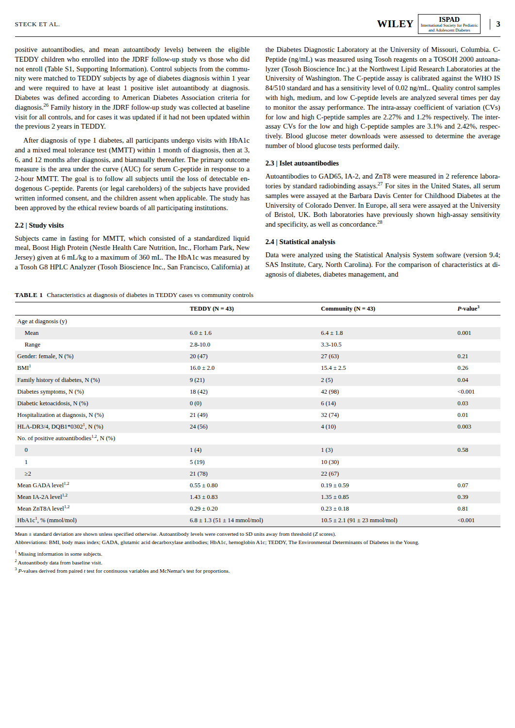STECK ET AL.
WILEY ISPAD International Society for Pediatric
and Adolescent Diabetes 3
positive autoantibodies, and mean autoantibody levels) between the eligible TEDDY children who enrolled into the JDRF follow-up study vs those who did not enroll (Table S1, Supporting Information). Control subjects from the community were matched to TEDDY subjects by age of diabetes diagnosis within 1 year and were required to have at least 1 positive islet autoantibody at diagnosis. Diabetes was defined according to American Diabetes Association criteria for diagnosis.26 Family history in the JDRF follow-up study was collected at baseline visit for all controls, and for cases it was updated if it had not been updated within the previous 2 years in TEDDY.
After diagnosis of type 1 diabetes, all participants undergo visits with HbA1c and a mixed meal tolerance test (MMTT) within 1 month of diagnosis, then at 3, 6, and 12 months after diagnosis, and biannually thereafter. The primary outcome measure is the area under the curve (AUC) for serum C-peptide in response to a 2-hour MMTT. The goal is to follow all subjects until the loss of detectable endogenous C-peptide. Parents (or legal careholders) of the subjects have provided written informed consent, and the children assent when applicable. The study has been approved by the ethical review boards of all participating institutions.
2.2 | Study visits
Subjects came in fasting for MMTT, which consisted of a standardized liquid meal, Boost High Protein (Nestle Health Care Nutrition, Inc., Florham Park, New Jersey) given at 6 mL/kg to a maximum of 360 mL. The HbA1c was measured by a Tosoh G8 HPLC Analyzer (Tosoh Bioscience Inc., San Francisco, California) at the Diabetes Diagnostic Laboratory at the University of Missouri, Columbia. C-Peptide (ng/mL) was measured using Tosoh reagents on a TOSOH 2000 autoanalyzer (Tosoh Bioscience Inc.) at the Northwest Lipid Research Laboratories at the University of Washington. The C-peptide assay is calibrated against the WHO IS 84/510 standard and has a sensitivity level of 0.02 ng/mL. Quality control samples with high, medium, and low C-peptide levels are analyzed several times per day to monitor the assay performance. The intra-assay coefficient of variation (CVs) for low and high C-peptide samples are 2.27% and 1.2% respectively. The inter-assay CVs for the low and high C-peptide samples are 3.1% and 2.42%, respectively. Blood glucose meter downloads were assessed to determine the average number of blood glucose tests performed daily.
2.3 | Islet autoantibodies
Autoantibodies to GAD65, IA-2, and ZnT8 were measured in 2 reference laboratories by standard radiobinding assays.27 For sites in the United States, all serum samples were assayed at the Barbara Davis Center for Childhood Diabetes at the University of Colorado Denver. In Europe, all sera were assayed at the University of Bristol, UK. Both laboratories have previously shown high-assay sensitivity and specificity, as well as concordance.28
2.4 | Statistical analysis
Data were analyzed using the Statistical Analysis System software (version 9.4; SAS Institute, Cary, North Carolina). For the comparison of characteristics at diagnosis of diabetes, diabetes management, and
TABLE 1 Characteristics at diagnosis of diabetes in TEDDY cases vs community controls
| | TEDDY (N = 43) | Community (N = 43) | P -value 3 |
| --- | --- | --- | --- |
| Age at diagnosis (y) | | | |
| Mean | 6.0 ± 1.6 | 6.4 ± 1.8 | 0.001 |
| Range | 2.8-10.0 | 3.3-10.5 | |
| Gender: female, N (%) | 20 (47) | 27 (63) | 0.21 |
| BMI 1 | 16.0 ± 2.0 | 15.4 ± 2.5 | 0.26 |
| Family history of diabetes, N (%) | 9 (21) | 2 (5) | 0.04 |
| Diabetes symptoms, N (%) | 18 (42) | 42 (98) | <0.001 |
| Diabetic ketoacidosis, N (%) | 0 (0) | 6 (14) | 0.03 |
| Hospitalization at diagnosis, N (%) | 21 (49) | 32 (74) | 0.01 |
| HLA-DR3/4, DQB1*0302 1 , N (%) | 24 (56) | 4 (10) | 0.003 |
| No. of positive autoantibodies 1,2 , N (%) | | | |
| 0 | 1 (4) | 1 (3) | 0.58 |
| 1 | 5 (19) | 10 (30) | |
| ≥2 | 21 (78) | 22 (67) | |
| Mean GADA level 1,2 | 0.55 ± 0.80 | 0.19 ± 0.59 | 0.07 |
| Mean IA-2A level 1,2 | 1.43 ± 0.83 | 1.35 ± 0.85 | 0.39 |
| Mean ZnT8A level 1,2 | 0.29 ± 0.20 | 0.23 ± 0.18 | 0.81 |
| HbA1c 1 , % (mmol/mol) | 6.8 ± 1.3 (51 ± 14 mmol/mol) | 10.5 ± 2.1 (91 ± 23 mmol/mol) | <0.001 |
Mean ± standard deviation are shown unless specified otherwise. Autoantibody levels were converted to SD units away from threshold (Z scores).
Abbreviations: BMI, body mass index; GADA, glutamic acid decarboxylase antibodies; HbA1c, hemoglobin A1c; TEDDY, The Environmental Determinants of Diabetes in the Young.
1 Missing information in some subjects.
2 Autoantibody data from baseline visit.
3 P-values derived from paired t test for continuous variables and McNemar's test for proportions.